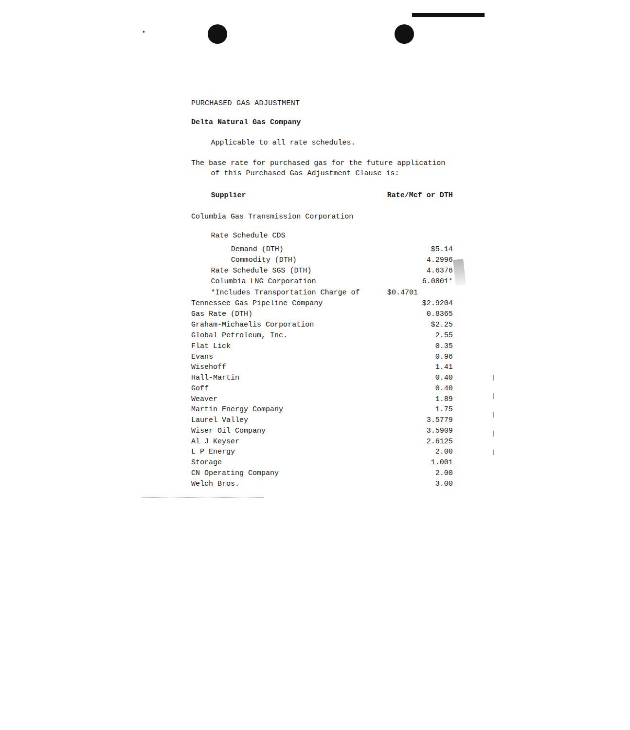•
Purchased Gas Adjustment
Delta Natural Gas Company
Applicable to all rate schedules.
The base rate for purchased gas for the future application of this Purchased Gas Adjustment Clause is:
| Supplier | Rate/Mcf or DTH |
| Columbia Gas Transmission Corporation | |
| Rate Schedule CDS | |
| Demand (DTH) | $ 5.14 |
| Commodity (DTH) | 4.2996 |
| Rate Schedule SGS (DTH) | 4.6376 |
| Columbia LNG Corporation | 6.0801* |
| *Includes Transportation Charge of | $ 0.4701 |
| Tennessee Gas Pipeline Company | $ 2.9204 |
| Gas Rate (DTH) | 0.8365 |
| Graham-Michaelis Corporation | $ 2.25 |
| Global Petroleum, Inc. | 2.55 |
| Flat Lick | 0.35 |
| Evans | 0.96 |
| Wisehoff | 1.41 |
| Hall-Martin | 0.40 |
| Goff | 0.40 |
| Weaver | 1.89 |
| Martin Energy Company | 1.75 |
| Laurel Valley | 3.5779 |
| Wiser Oil Company | 3.5909 |
| Al J Keyser | 2.6125 |
| L P Energy | 2.00 |
| Storage | 1.001 |
| CN Operating Company | 2.00 |
| Welch Bros. | 3.00 |